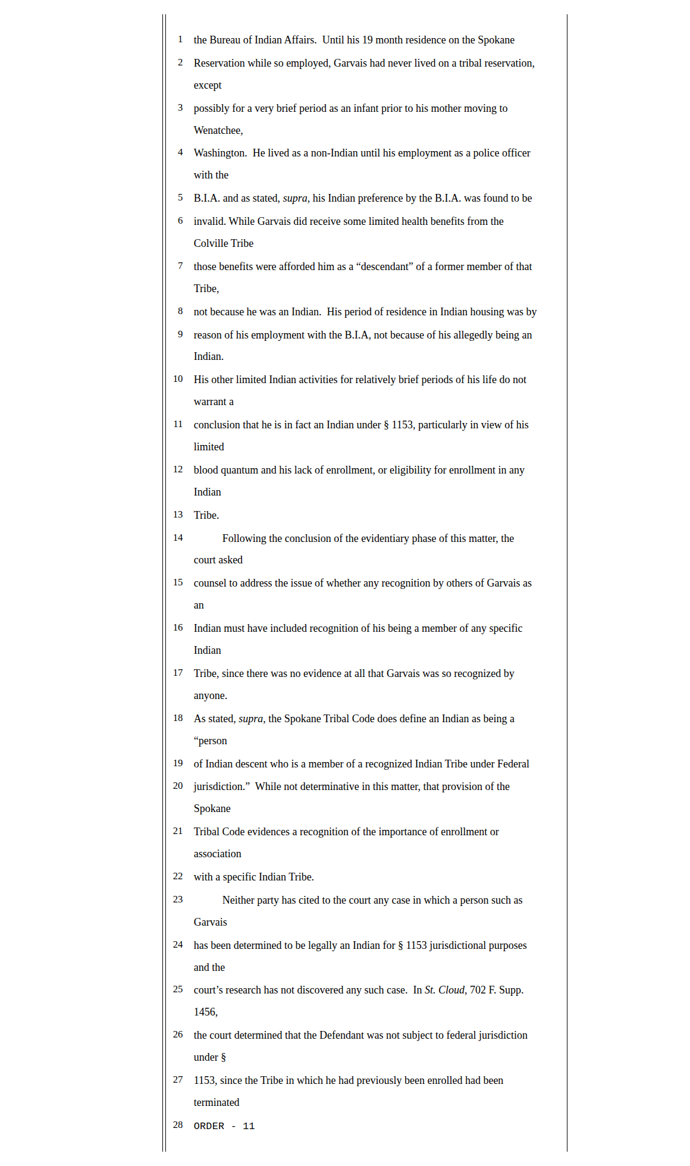| 1 | the Bureau of Indian Affairs. Until his 19 month residence on the Spokane |
| 2 | Reservation while so employed, Garvais had never lived on a tribal reservation, except |
| 3 | possibly for a very brief period as an infant prior to his mother moving to Wenatchee, |
| 4 | Washington. He lived as a non-Indian until his employment as a police officer with the |
| 5 | B.I.A. and as stated, supra, his Indian preference by the B.I.A. was found to be |
| 6 | invalid. While Garvais did receive some limited health benefits from the Colville Tribe |
| 7 | those benefits were afforded him as a “descendant” of a former member of that Tribe, |
| 8 | not because he was an Indian. His period of residence in Indian housing was by |
| 9 | reason of his employment with the B.I.A, not because of his allegedly being an Indian. |
| 10 | His other limited Indian activities for relatively brief periods of his life do not warrant a |
| 11 | conclusion that he is in fact an Indian under § 1153, particularly in view of his limited |
| 12 | blood quantum and his lack of enrollment, or eligibility for enrollment in any Indian |
| 13 | Tribe. |
| 14 | Following the conclusion of the evidentiary phase of this matter, the court asked |
| 15 | counsel to address the issue of whether any recognition by others of Garvais as an |
| 16 | Indian must have included recognition of his being a member of any specific Indian |
| 17 | Tribe, since there was no evidence at all that Garvais was so recognized by anyone. |
| 18 | As stated, supra , the Spokane Tribal Code does define an Indian as being a “person |
| 19 | of Indian descent who is a member of a recognized Indian Tribe under Federal |
| 20 | jurisdiction.” While not determinative in this matter, that provision of the Spokane |
| 21 | Tribal Code evidences a recognition of the importance of enrollment or association |
| 22 | with a specific Indian Tribe. |
| 23 | Neither party has cited to the court any case in which a person such as Garvais |
| 24 | has been determined to be legally an Indian for § 1153 jurisdictional purposes and the |
| 25 | court’s research has not discovered any such case. In St. Cloud , 702 F. Supp. 1456, |
| 26 | the court determined that the Defendant was not subject to federal jurisdiction under § |
| 27 | 1153, since the Tribe in which he had previously been enrolled had been terminated |
| 28 | ORDER - 11 |